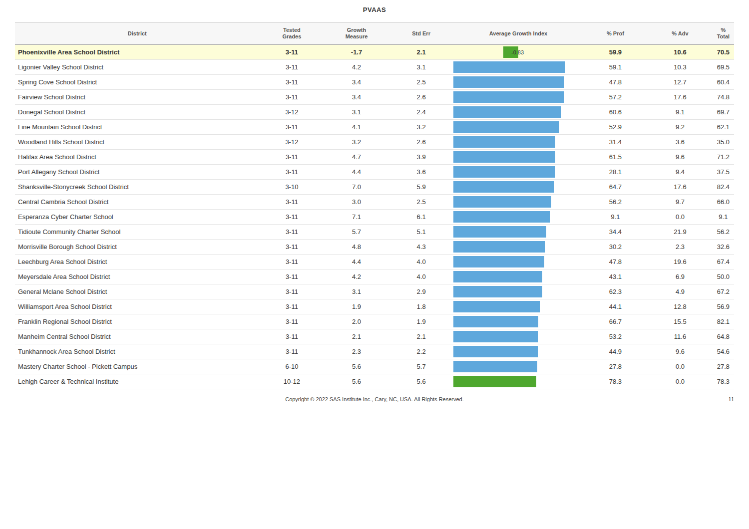PVAAS
| District | Tested Grades | Growth Measure | Std Err | Average Growth Index | % Prof | % Adv | % Total |
| --- | --- | --- | --- | --- | --- | --- | --- |
| Phoenixville Area School District | 3-11 | -1.7 | 2.1 | -0.83 | 59.9 | 10.6 | 70.5 |
| Ligonier Valley School District | 3-11 | 4.2 | 3.1 | 1.34 | 59.1 | 10.3 | 69.5 |
| Spring Cove School District | 3-11 | 3.4 | 2.5 | 1.33 | 47.8 | 12.7 | 60.4 |
| Fairview School District | 3-11 | 3.4 | 2.6 | 1.32 | 57.2 | 17.6 | 74.8 |
| Donegal School District | 3-12 | 3.1 | 2.4 | 1.29 | 60.6 | 9.1 | 69.7 |
| Line Mountain School District | 3-11 | 4.1 | 3.2 | 1.27 | 52.9 | 9.2 | 62.1 |
| Woodland Hills School District | 3-12 | 3.2 | 2.6 | 1.22 | 31.4 | 3.6 | 35.0 |
| Halifax Area School District | 3-11 | 4.7 | 3.9 | 1.22 | 61.5 | 9.6 | 71.2 |
| Port Allegany School District | 3-11 | 4.4 | 3.6 | 1.21 | 28.1 | 9.4 | 37.5 |
| Shanksville-Stonycreek School District | 3-10 | 7.0 | 5.9 | 1.20 | 64.7 | 17.6 | 82.4 |
| Central Cambria School District | 3-11 | 3.0 | 2.5 | 1.17 | 56.2 | 9.7 | 66.0 |
| Esperanza Cyber Charter School | 3-11 | 7.1 | 6.1 | 1.16 | 9.1 | 0.0 | 9.1 |
| Tidioute Community Charter School | 3-11 | 5.7 | 5.1 | 1.11 | 34.4 | 21.9 | 56.2 |
| Morrisville Borough School District | 3-11 | 4.8 | 4.3 | 1.10 | 30.2 | 2.3 | 32.6 |
| Leechburg Area School District | 3-11 | 4.4 | 4.0 | 1.09 | 47.8 | 19.6 | 67.4 |
| Meyersdale Area School District | 3-11 | 4.2 | 4.0 | 1.07 | 43.1 | 6.9 | 50.0 |
| General Mclane School District | 3-11 | 3.1 | 2.9 | 1.07 | 62.3 | 4.9 | 67.2 |
| Williamsport Area School District | 3-11 | 1.9 | 1.8 | 1.04 | 44.1 | 12.8 | 56.9 |
| Franklin Regional School District | 3-11 | 2.0 | 1.9 | 1.02 | 66.7 | 15.5 | 82.1 |
| Manheim Central School District | 3-11 | 2.1 | 2.1 | 1.01 | 53.2 | 11.6 | 64.8 |
| Tunkhannock Area School District | 3-11 | 2.3 | 2.2 | 1.01 | 44.9 | 9.6 | 54.6 |
| Mastery Charter School - Pickett Campus | 6-10 | 5.6 | 5.7 | 1.00 | 27.8 | 0.0 | 27.8 |
| Lehigh Career & Technical Institute | 10-12 | 5.6 | 5.6 | 0.99 | 78.3 | 0.0 | 78.3 |
Copyright © 2022 SAS Institute Inc., Cary, NC, USA. All Rights Reserved. 11